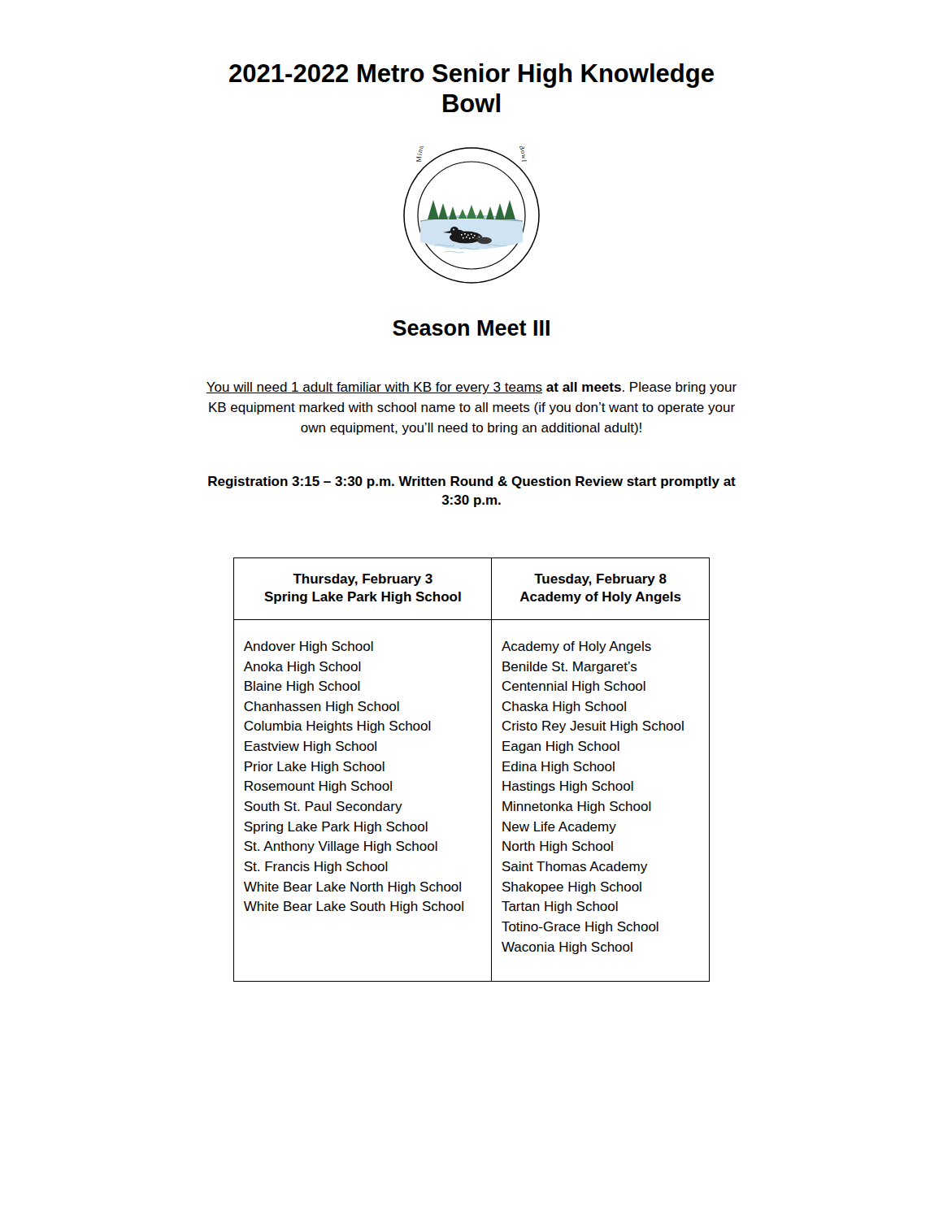2021-2022 Metro Senior High Knowledge Bowl
Minnesota Service Cooperative Knowledge Bowl
Season Meet III
You will need 1 adult familiar with KB for every 3 teams at all meets. Please bring your KB equipment marked with school name to all meets (if you don’t want to operate your own equipment, you’ll need to bring an additional adult)!
Registration 3:15 – 3:30 p.m. Written Round & Question Review start promptly at 3:30 p.m.
| Thursday, February 3 Spring Lake Park High School | Tuesday, February 8 Academy of Holy Angels |
| --- | --- |
| Andover High School Anoka High School Blaine High School Chanhassen High School Columbia Heights High School Eastview High School Prior Lake High School Rosemount High School South St. Paul Secondary Spring Lake Park High School St. Anthony Village High School St. Francis High School White Bear Lake North High School White Bear Lake South High School | Academy of Holy Angels Benilde St. Margaret’s Centennial High School Chaska High School Cristo Rey Jesuit High School Eagan High School Edina High School Hastings High School Minnetonka High School New Life Academy North High School Saint Thomas Academy Shakopee High School Tartan High School Totino-Grace High School Waconia High School |